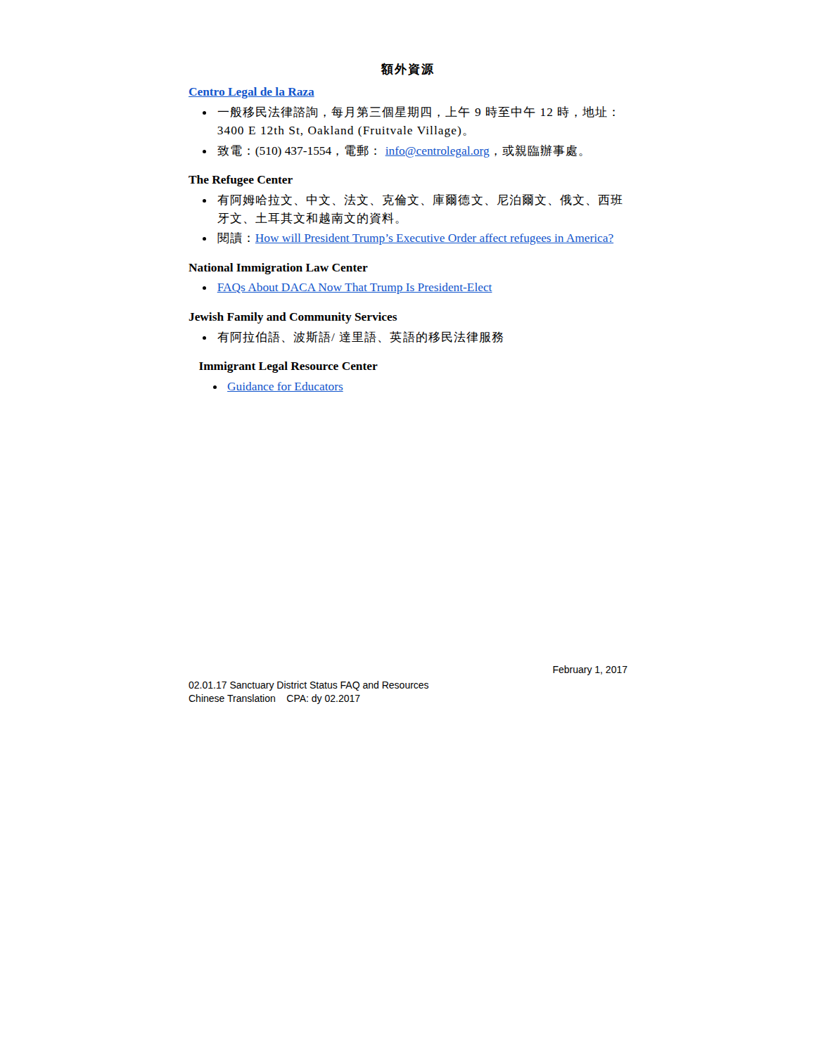額外資源
Centro Legal de la Raza
一般移民法律諮詢，每月第三個星期四，上午 9 時至中午 12 時，地址： 3400 E 12th St, Oakland (Fruitvale Village)。
致電：(510) 437-1554，電郵： info@centrolegal.org，或親臨辦事處。
The Refugee Center
有阿姆哈拉文、中文、法文、克倫文、庫爾德文、尼泊爾文、俄文、西班牙文、土耳其文和越南文的資料。
閱讀：How will President Trump’s Executive Order affect refugees in America?
National Immigration Law Center
FAQs About DACA Now That Trump Is President-Elect
Jewish Family and Community Services
有阿拉伯語、波斯語/ 達里語、英語的移民法律服務
Immigrant Legal Resource Center
Guidance for Educators
February 1, 2017
02.01.17 Sanctuary District Status FAQ and Resources
Chinese Translation CPA: dy 02.2017